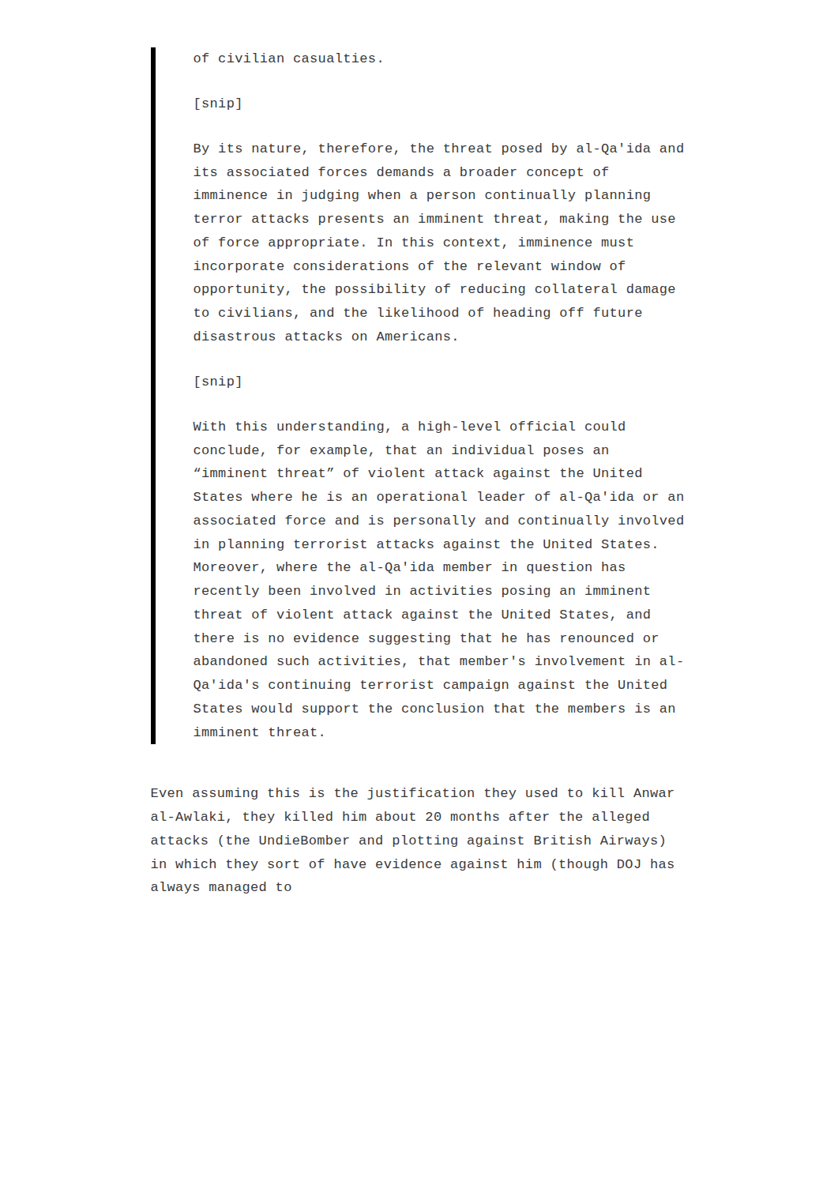of civilian casualties.
[snip]
By its nature, therefore, the threat posed by al-Qa'ida and its associated forces demands a broader concept of imminence in judging when a person continually planning terror attacks presents an imminent threat, making the use of force appropriate. In this context, imminence must incorporate considerations of the relevant window of opportunity, the possibility of reducing collateral damage to civilians, and the likelihood of heading off future disastrous attacks on Americans.
[snip]
With this understanding, a high-level official could conclude, for example, that an individual poses an “imminent threat” of violent attack against the United States where he is an operational leader of al-Qa'ida or an associated force and is personally and continually involved in planning terrorist attacks against the United States. Moreover, where the al-Qa'ida member in question has recently been involved in activities posing an imminent threat of violent attack against the United States, and there is no evidence suggesting that he has renounced or abandoned such activities, that member's involvement in al-Qa'ida's continuing terrorist campaign against the United States would support the conclusion that the members is an imminent threat.
Even assuming this is the justification they used to kill Anwar al-Awlaki, they killed him about 20 months after the alleged attacks (the UndieBomber and plotting against British Airways) in which they sort of have evidence against him (though DOJ has always managed to